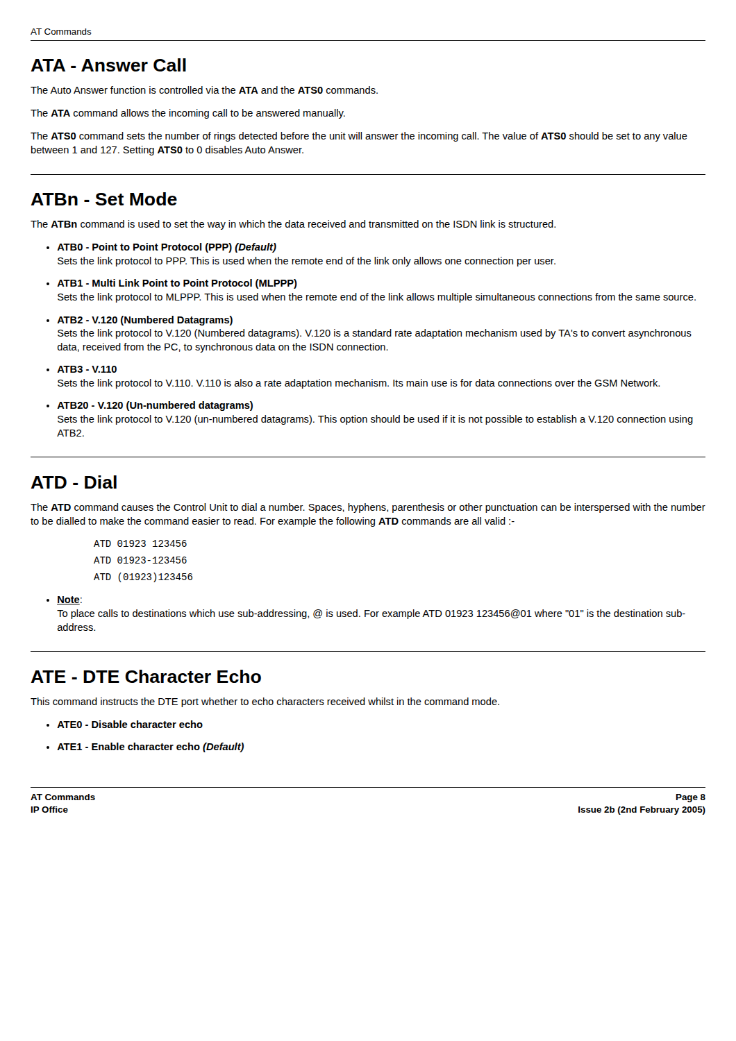AT Commands
ATA - Answer Call
The Auto Answer function is controlled via the ATA and the ATS0 commands.
The ATA command allows the incoming call to be answered manually.
The ATS0 command sets the number of rings detected before the unit will answer the incoming call. The value of ATS0 should be set to any value between 1 and 127. Setting ATS0 to 0 disables Auto Answer.
ATBn - Set Mode
The ATBn command is used to set the way in which the data received and transmitted on the ISDN link is structured.
ATB0 - Point to Point Protocol (PPP) (Default)
Sets the link protocol to PPP. This is used when the remote end of the link only allows one connection per user.
ATB1 - Multi Link Point to Point Protocol (MLPPP)
Sets the link protocol to MLPPP. This is used when the remote end of the link allows multiple simultaneous connections from the same source.
ATB2 - V.120 (Numbered Datagrams)
Sets the link protocol to V.120 (Numbered datagrams). V.120 is a standard rate adaptation mechanism used by TA's to convert asynchronous data, received from the PC, to synchronous data on the ISDN connection.
ATB3 - V.110
Sets the link protocol to V.110. V.110 is also a rate adaptation mechanism. Its main use is for data connections over the GSM Network.
ATB20 - V.120 (Un-numbered datagrams)
Sets the link protocol to V.120 (un-numbered datagrams). This option should be used if it is not possible to establish a V.120 connection using ATB2.
ATD - Dial
The ATD command causes the Control Unit to dial a number. Spaces, hyphens, parenthesis or other punctuation can be interspersed with the number to be dialled to make the command easier to read. For example the following ATD commands are all valid :-
ATD 01923 123456
ATD 01923-123456
ATD (01923)123456
Note:
To place calls to destinations which use sub-addressing, @ is used. For example ATD 01923 123456@01 where "01" is the destination sub-address.
ATE - DTE Character Echo
This command instructs the DTE port whether to echo characters received whilst in the command mode.
ATE0 - Disable character echo
ATE1 - Enable character echo (Default)
| AT Commands | Page 8 |
| IP Office | Issue 2b (2nd February 2005) |